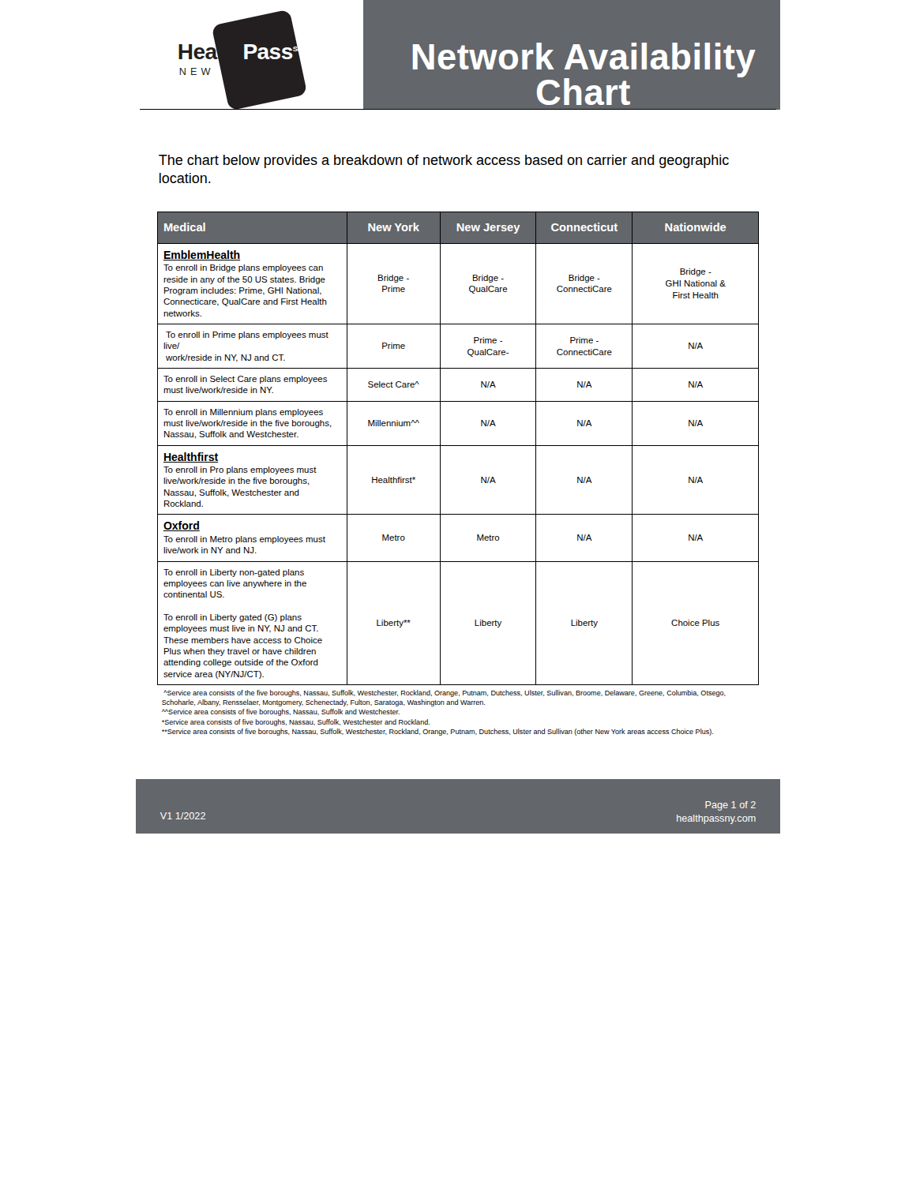Network Availability Chart
HealthPass SM
NEW YORK
The chart below provides a breakdown of network access based on carrier and geographic location.
| Medical | New York | New Jersey | Connecticut | Nationwide |
| --- | --- | --- | --- | --- |
| EmblemHealth To enroll in Bridge plans employees can reside in any of the 50 US states. Bridge Program includes: Prime, GHI National, Connecticare, QualCare and First Health networks. | Bridge - Prime | Bridge - QualCare | Bridge - ConnectiCare | Bridge - GHI National & First Health |
| To enroll in Prime plans employees must live/ work/reside in NY, NJ and CT. | Prime | Prime - QualCare- | Prime - ConnectiCare | N/A |
| To enroll in Select Care plans employees must live/work/reside in NY. | Select Care^ | N/A | N/A | N/A |
| To enroll in Millennium plans employees must live/work/reside in the five boroughs, Nassau, Suffolk and Westchester. | Millennium^^ | N/A | N/A | N/A |
| Healthfirst To enroll in Pro plans employees must live/work/reside in the five boroughs, Nassau, Suffolk, Westchester and Rockland. | Healthfirst* | N/A | N/A | N/A |
| Oxford To enroll in Metro plans employees must live/work in NY and NJ. | Metro | Metro | N/A | N/A |
| To enroll in Liberty non-gated plans employees can live anywhere in the continental US. To enroll in Liberty gated (G) plans employees must live in NY, NJ and CT. These members have access to Choice Plus when they travel or have children attending college outside of the Oxford service area (NY/NJ/CT). | Liberty** | Liberty | Liberty | Choice Plus |
^Service area consists of the five boroughs, Nassau, Suffolk, Westchester, Rockland, Orange, Putnam, Dutchess, Ulster, Sullivan, Broome, Delaware, Greene, Columbia, Otsego, Schoharle, Albany, Rensselaer, Montgomery, Schenectady, Fulton, Saratoga, Washington and Warren.
^^Service area consists of five boroughs, Nassau, Suffolk and Westchester.
*Service area consists of five boroughs, Nassau, Suffolk, Westchester and Rockland.
**Service area consists of five boroughs, Nassau, Suffolk, Westchester, Rockland, Orange, Putnam, Dutchess, Ulster and Sullivan (other New York areas access Choice Plus).
V1 1/2022
Page 1 of 2
healthpassny.com